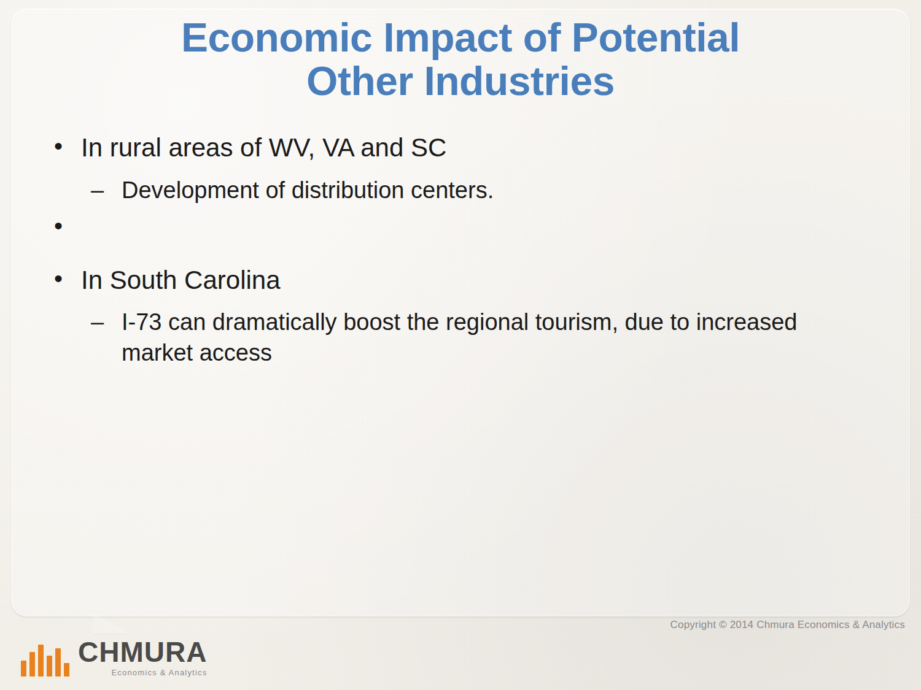Economic Impact of Potential
Other Industries
In rural areas of WV, VA and SC
Development of distribution centers.
In South Carolina
I-73 can dramatically boost the regional tourism, due to increased market access
Copyright © 2014 Chmura Economics & Analytics
CHMURA
Economics & Analytics